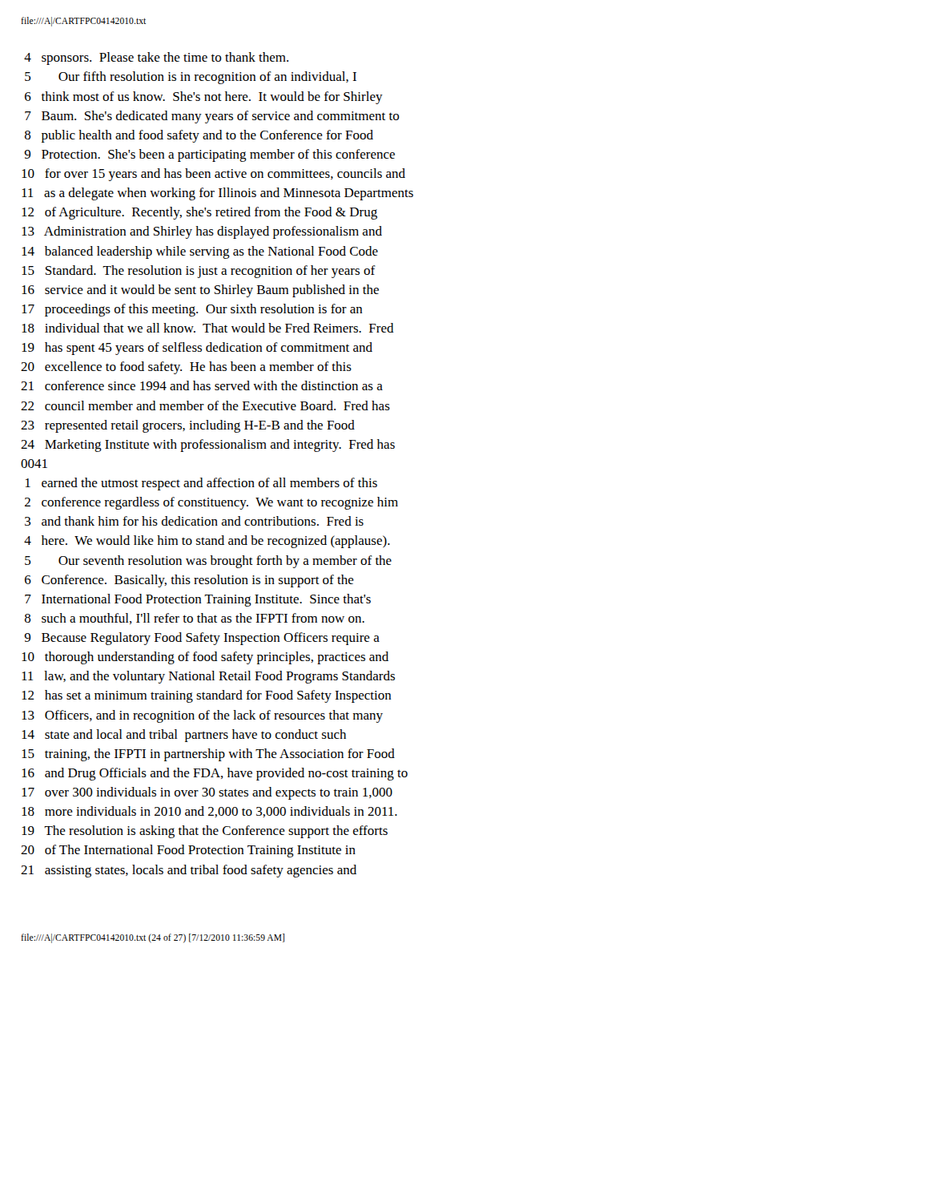file:///A|/CARTFPC04142010.txt
 4   sponsors.  Please take the time to thank them.
 5        Our fifth resolution is in recognition of an individual, I
 6   think most of us know.  She's not here.  It would be for Shirley
 7   Baum.  She's dedicated many years of service and commitment to
 8   public health and food safety and to the Conference for Food
 9   Protection.  She's been a participating member of this conference
10   for over 15 years and has been active on committees, councils and
11   as a delegate when working for Illinois and Minnesota Departments
12   of Agriculture.  Recently, she's retired from the Food & Drug
13   Administration and Shirley has displayed professionalism and
14   balanced leadership while serving as the National Food Code
15   Standard.  The resolution is just a recognition of her years of
16   service and it would be sent to Shirley Baum published in the
17   proceedings of this meeting.  Our sixth resolution is for an
18   individual that we all know.  That would be Fred Reimers.  Fred
19   has spent 45 years of selfless dedication of commitment and
20   excellence to food safety.  He has been a member of this
21   conference since 1994 and has served with the distinction as a
22   council member and member of the Executive Board.  Fred has
23   represented retail grocers, including H-E-B and the Food
24   Marketing Institute with professionalism and integrity.  Fred has
0041
 1   earned the utmost respect and affection of all members of this
 2   conference regardless of constituency.  We want to recognize him
 3   and thank him for his dedication and contributions.  Fred is
 4   here.  We would like him to stand and be recognized (applause).
 5        Our seventh resolution was brought forth by a member of the
 6   Conference.  Basically, this resolution is in support of the
 7   International Food Protection Training Institute.  Since that's
 8   such a mouthful, I'll refer to that as the IFPTI from now on.
 9   Because Regulatory Food Safety Inspection Officers require a
10   thorough understanding of food safety principles, practices and
11   law, and the voluntary National Retail Food Programs Standards
12   has set a minimum training standard for Food Safety Inspection
13   Officers, and in recognition of the lack of resources that many
14   state and local and tribal  partners have to conduct such
15   training, the IFPTI in partnership with The Association for Food
16   and Drug Officials and the FDA, have provided no-cost training to
17   over 300 individuals in over 30 states and expects to train 1,000
18   more individuals in 2010 and 2,000 to 3,000 individuals in 2011.
19   The resolution is asking that the Conference support the efforts
20   of The International Food Protection Training Institute in
21   assisting states, locals and tribal food safety agencies and
file:///A|/CARTFPC04142010.txt (24 of 27) [7/12/2010 11:36:59 AM]